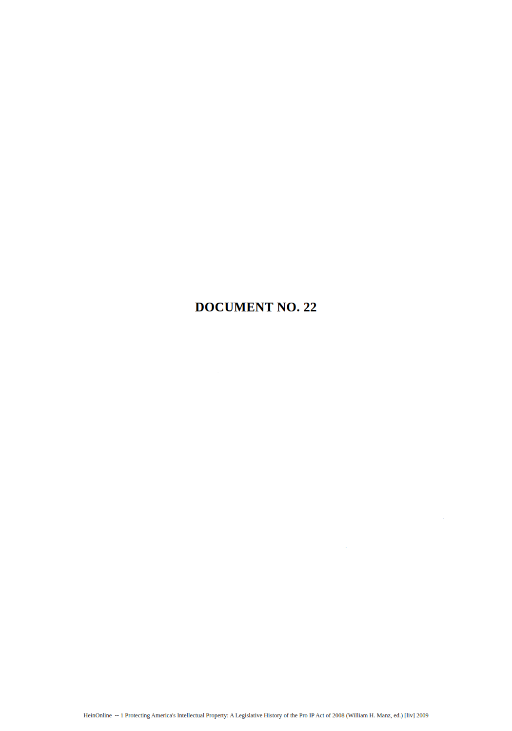DOCUMENT NO. 22
. . .
HeinOnline -- 1 Protecting America's Intellectual Property: A Legislative History of the Pro IP Act of 2008 (William H. Manz, ed.) [liv] 2009